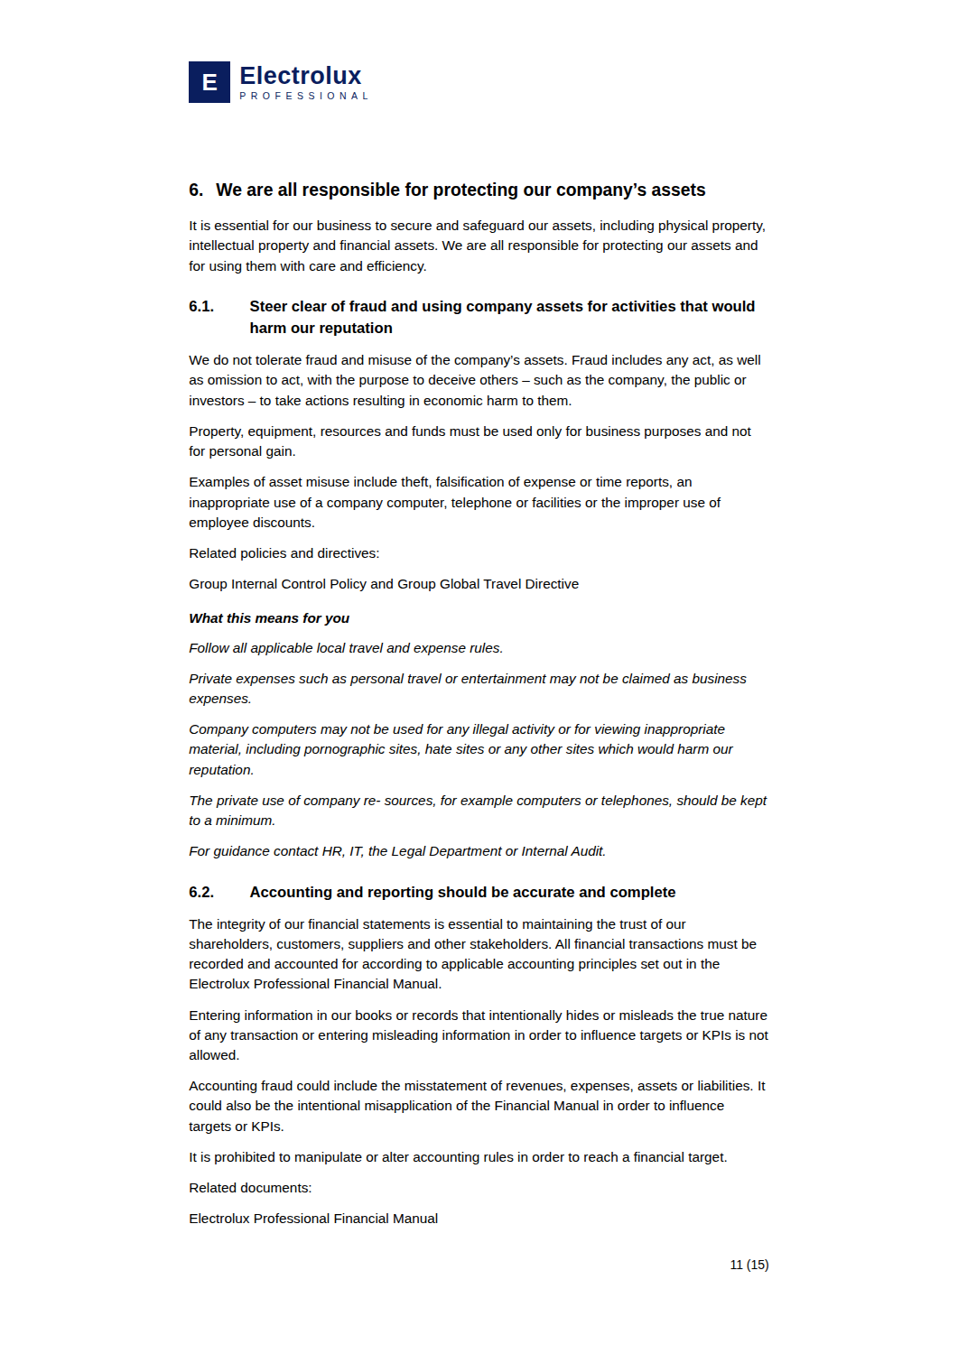E
Electrolux PROFESSIONAL
6. We are all responsible for protecting our company’s assets
It is essential for our business to secure and safeguard our assets, including physical property, intellectual property and financial assets. We are all responsible for protecting our assets and for using them with care and efficiency.
6.1. Steer clear of fraud and using company assets for activities that would harm our reputation
We do not tolerate fraud and misuse of the company’s assets. Fraud includes any act, as well as omission to act, with the purpose to deceive others – such as the company, the public or investors – to take actions resulting in economic harm to them.
Property, equipment, resources and funds must be used only for business purposes and not for personal gain.
Examples of asset misuse include theft, falsification of expense or time reports, an inappropriate use of a company computer, telephone or facilities or the improper use of employee discounts.
Related policies and directives:
Group Internal Control Policy and Group Global Travel Directive
What this means for you
Follow all applicable local travel and expense rules.
Private expenses such as personal travel or entertainment may not be claimed as business expenses.
Company computers may not be used for any illegal activity or for viewing inappropriate material, including pornographic sites, hate sites or any other sites which would harm our reputation.
The private use of company re- sources, for example computers or telephones, should be kept to a minimum.
For guidance contact HR, IT, the Legal Department or Internal Audit.
6.2. Accounting and reporting should be accurate and complete
The integrity of our financial statements is essential to maintaining the trust of our shareholders, customers, suppliers and other stakeholders. All financial transactions must be recorded and accounted for according to applicable accounting principles set out in the Electrolux Professional Financial Manual.
Entering information in our books or records that intentionally hides or misleads the true nature of any transaction or entering misleading information in order to influence targets or KPIs is not allowed.
Accounting fraud could include the misstatement of revenues, expenses, assets or liabilities. It could also be the intentional misapplication of the Financial Manual in order to influence targets or KPIs.
It is prohibited to manipulate or alter accounting rules in order to reach a financial target.
Related documents:
Electrolux Professional Financial Manual
11 (15)